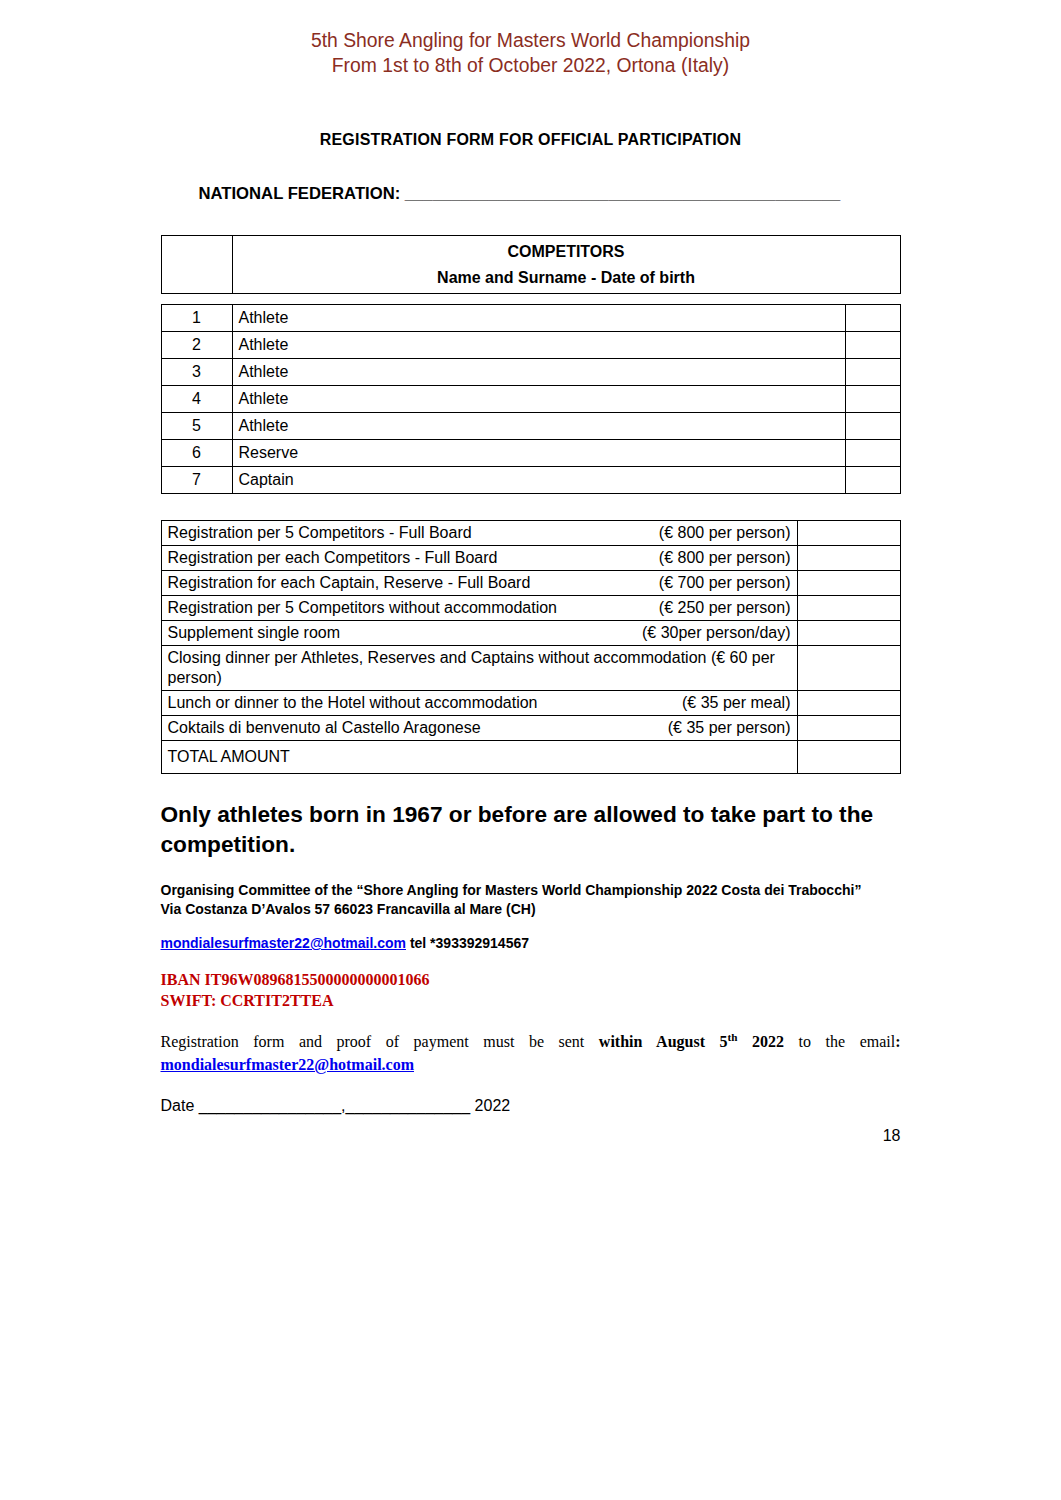5th Shore Angling for Masters World Championship
From 1st to 8th of October 2022, Ortona (Italy)
REGISTRATION FORM FOR OFFICIAL PARTICIPATION
NATIONAL FEDERATION: _______________________________________________
| | COMPETITORS Name and Surname - Date of birth |
| 1 | Athlete | |
| 2 | Athlete | |
| 3 | Athlete | |
| 4 | Athlete | |
| 5 | Athlete | |
| 6 | Reserve | |
| 7 | Captain | |
| Registration per 5 Competitors - Full Board (€ 800 per person) | |
| Registration per each Competitors - Full Board (€ 800 per person) | |
| Registration for each Captain, Reserve - Full Board (€ 700 per person) | |
| Registration per 5 Competitors without accommodation (€ 250 per person) | |
| Supplement single room (€ 30per person/day) | |
| Closing dinner per Athletes, Reserves and Captains without accommodation (€ 60 per person) | |
| Lunch or dinner to the Hotel without accommodation (€ 35 per meal) | |
| Coktails di benvenuto al Castello Aragonese (€ 35 per person) | |
| TOTAL AMOUNT | |
Only athletes born in 1967 or before are allowed to take part to the competition.
Organising Committee of the “Shore Angling for Masters World Championship 2022 Costa dei Trabocchi”
Via Costanza D’Avalos 57 66023 Francavilla al Mare (CH)
mondialesurfmaster22@hotmail.com tel *393392914567
IBAN IT96W0896815500000000001066
SWIFT: CCRTIT2TTEA
Registration form and proof of payment must be sent within August 5th 2022 to the email: mondialesurfmaster22@hotmail.com
Date ________________,______________ 2022
18